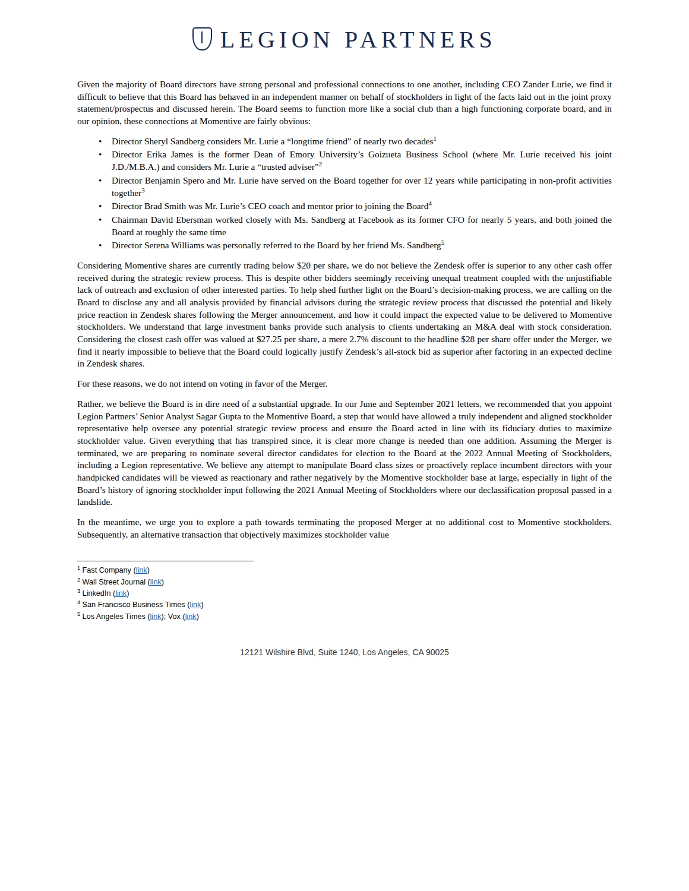LEGION PARTNERS
Given the majority of Board directors have strong personal and professional connections to one another, including CEO Zander Lurie, we find it difficult to believe that this Board has behaved in an independent manner on behalf of stockholders in light of the facts laid out in the joint proxy statement/prospectus and discussed herein. The Board seems to function more like a social club than a high functioning corporate board, and in our opinion, these connections at Momentive are fairly obvious:
Director Sheryl Sandberg considers Mr. Lurie a “longtime friend” of nearly two decades1
Director Erika James is the former Dean of Emory University’s Goizueta Business School (where Mr. Lurie received his joint J.D./M.B.A.) and considers Mr. Lurie a “trusted adviser”2
Director Benjamin Spero and Mr. Lurie have served on the Board together for over 12 years while participating in non-profit activities together3
Director Brad Smith was Mr. Lurie’s CEO coach and mentor prior to joining the Board4
Chairman David Ebersman worked closely with Ms. Sandberg at Facebook as its former CFO for nearly 5 years, and both joined the Board at roughly the same time
Director Serena Williams was personally referred to the Board by her friend Ms. Sandberg5
Considering Momentive shares are currently trading below $20 per share, we do not believe the Zendesk offer is superior to any other cash offer received during the strategic review process. This is despite other bidders seemingly receiving unequal treatment coupled with the unjustifiable lack of outreach and exclusion of other interested parties. To help shed further light on the Board’s decision-making process, we are calling on the Board to disclose any and all analysis provided by financial advisors during the strategic review process that discussed the potential and likely price reaction in Zendesk shares following the Merger announcement, and how it could impact the expected value to be delivered to Momentive stockholders. We understand that large investment banks provide such analysis to clients undertaking an M&A deal with stock consideration. Considering the closest cash offer was valued at $27.25 per share, a mere 2.7% discount to the headline $28 per share offer under the Merger, we find it nearly impossible to believe that the Board could logically justify Zendesk’s all-stock bid as superior after factoring in an expected decline in Zendesk shares.
For these reasons, we do not intend on voting in favor of the Merger.
Rather, we believe the Board is in dire need of a substantial upgrade. In our June and September 2021 letters, we recommended that you appoint Legion Partners’ Senior Analyst Sagar Gupta to the Momentive Board, a step that would have allowed a truly independent and aligned stockholder representative help oversee any potential strategic review process and ensure the Board acted in line with its fiduciary duties to maximize stockholder value. Given everything that has transpired since, it is clear more change is needed than one addition. Assuming the Merger is terminated, we are preparing to nominate several director candidates for election to the Board at the 2022 Annual Meeting of Stockholders, including a Legion representative. We believe any attempt to manipulate Board class sizes or proactively replace incumbent directors with your handpicked candidates will be viewed as reactionary and rather negatively by the Momentive stockholder base at large, especially in light of the Board’s history of ignoring stockholder input following the 2021 Annual Meeting of Stockholders where our declassification proposal passed in a landslide.
In the meantime, we urge you to explore a path towards terminating the proposed Merger at no additional cost to Momentive stockholders. Subsequently, an alternative transaction that objectively maximizes stockholder value
1 Fast Company (link)
2 Wall Street Journal (link)
3 LinkedIn (link)
4 San Francisco Business Times (link)
5 Los Angeles Times (link); Vox (link)
12121 Wilshire Blvd, Suite 1240, Los Angeles, CA 90025